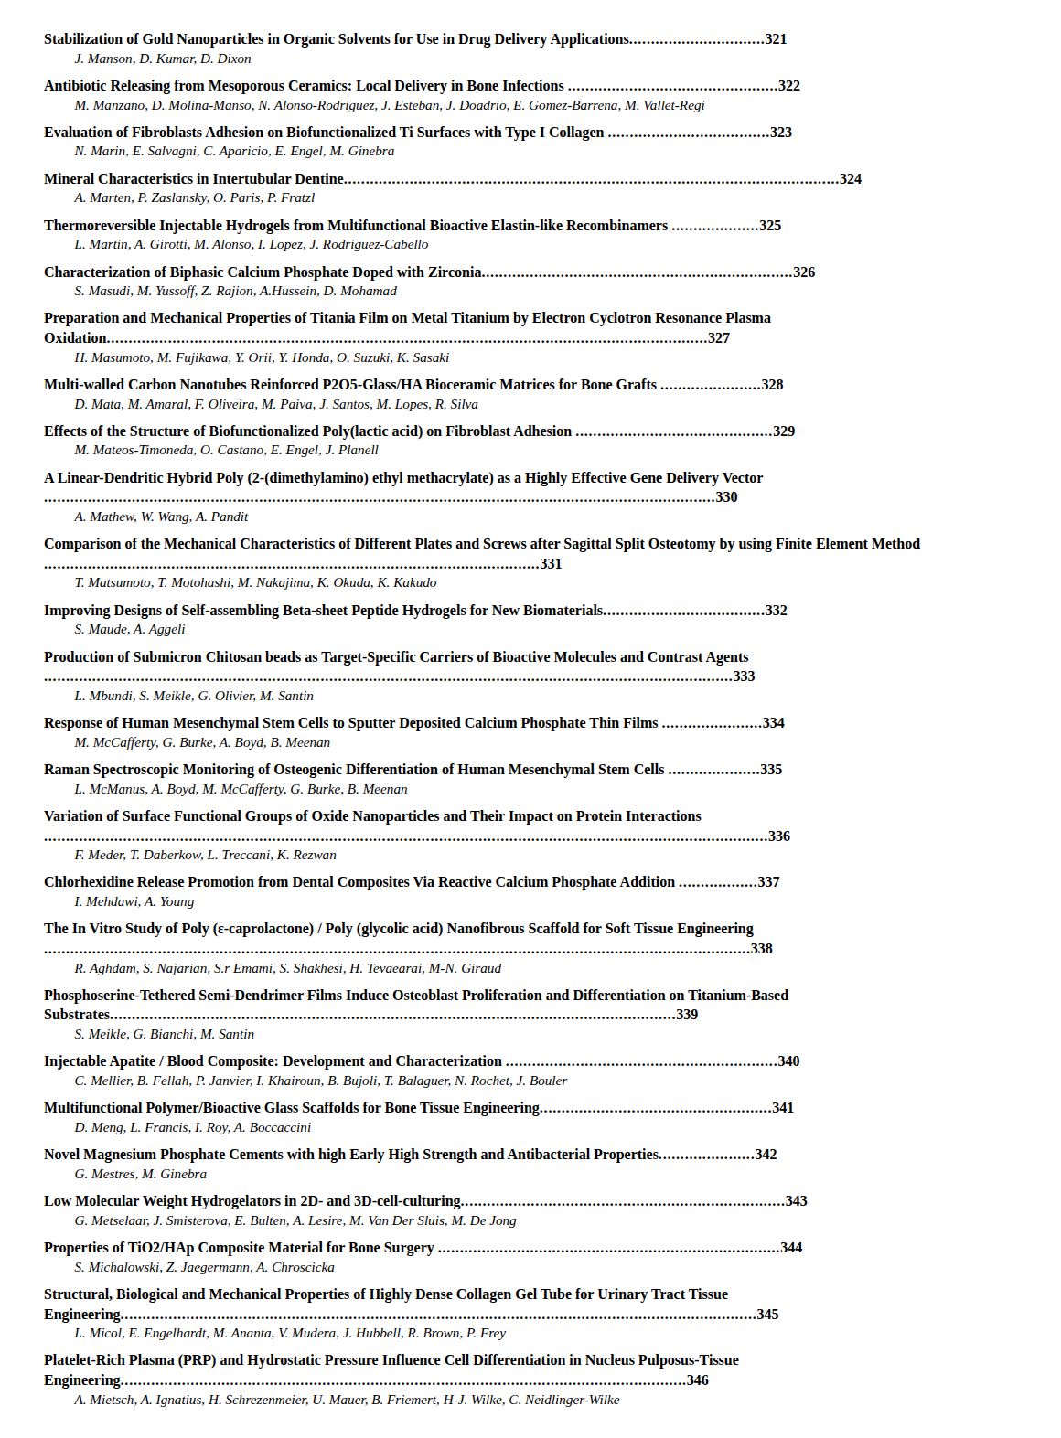Stabilization of Gold Nanoparticles in Organic Solvents for Use in Drug Delivery Applications............................... 321 J. Manson, D. Kumar, D. Dixon
Antibiotic Releasing from Mesoporous Ceramics: Local Delivery in Bone Infections ................................................ 322 M. Manzano, D. Molina-Manso, N. Alonso-Rodriguez, J. Esteban, J. Doadrio, E. Gomez-Barrena, M. Vallet-Regi
Evaluation of Fibroblasts Adhesion on Biofunctionalized Ti Surfaces with Type I Collagen ..................................... 323 N. Marin, E. Salvagni, C. Aparicio, E. Engel, M. Ginebra
Mineral Characteristics in Intertubular Dentine................................................................................................................. 324 A. Marten, P. Zaslansky, O. Paris, P. Fratzl
Thermoreversible Injectable Hydrogels from Multifunctional Bioactive Elastin-like Recombinamers .................... 325 L. Martin, A. Girotti, M. Alonso, I. Lopez, J. Rodriguez-Cabello
Characterization of Biphasic Calcium Phosphate Doped with Zirconia....................................................................... 326 S. Masudi, M. Yussoff, Z. Rajion, A.Hussein, D. Mohamad
Preparation and Mechanical Properties of Titania Film on Metal Titanium by Electron Cyclotron Resonance Plasma Oxidation......................................................................................................................................... 327 H. Masumoto, M. Fujikawa, Y. Orii, Y. Honda, O. Suzuki, K. Sasaki
Multi-walled Carbon Nanotubes Reinforced P2O5-Glass/HA Bioceramic Matrices for Bone Grafts ....................... 328 D. Mata, M. Amaral, F. Oliveira, M. Paiva, J. Santos, M. Lopes, R. Silva
Effects of the Structure of Biofunctionalized Poly(lactic acid) on Fibroblast Adhesion ............................................. 329 M. Mateos-Timoneda, O. Castano, E. Engel, J. Planell
A Linear-Dendritic Hybrid Poly (2-(dimethylamino) ethyl methacrylate) as a Highly Effective Gene Delivery Vector ......................................................................................................................................................... 330 A. Mathew, W. Wang, A. Pandit
Comparison of the Mechanical Characteristics of Different Plates and Screws after Sagittal Split Osteotomy by using Finite Element Method ................................................................................................................. 331 T. Matsumoto, T. Motohashi, M. Nakajima, K. Okuda, K. Kakudo
Improving Designs of Self-assembling Beta-sheet Peptide Hydrogels for New Biomaterials..................................... 332 S. Maude, A. Aggeli
Production of Submicron Chitosan beads as Target-Specific Carriers of Bioactive Molecules and Contrast Agents ............................................................................................................................................................. 333 L. Mbundi, S. Meikle, G. Olivier, M. Santin
Response of Human Mesenchymal Stem Cells to Sputter Deposited Calcium Phosphate Thin Films ....................... 334 M. McCafferty, G. Burke, A. Boyd, B. Meenan
Raman Spectroscopic Monitoring of Osteogenic Differentiation of Human Mesenchymal Stem Cells ..................... 335 L. McManus, A. Boyd, M. McCafferty, G. Burke, B. Meenan
Variation of Surface Functional Groups of Oxide Nanoparticles and Their Impact on Protein Interactions ..................................................................................................................................................................... 336 F. Meder, T. Daberkow, L. Treccani, K. Rezwan
Chlorhexidine Release Promotion from Dental Composites Via Reactive Calcium Phosphate Addition .................. 337 I. Mehdawi, A. Young
The In Vitro Study of Poly (ε-caprolactone) / Poly (glycolic acid) Nanofibrous Scaffold for Soft Tissue Engineering ................................................................................................................................................................. 338 R. Aghdam, S. Najarian, S.r Emami, S. Shakhesi, H. Tevaearai, M-N. Giraud
Phosphoserine-Tethered Semi-Dendrimer Films Induce Osteoblast Proliferation and Differentiation on Titanium-Based Substrates................................................................................................................................. 339 S. Meikle, G. Bianchi, M. Santin
Injectable Apatite / Blood Composite: Development and Characterization .............................................................. 340 C. Mellier, B. Fellah, P. Janvier, I. Khairoun, B. Bujoli, T. Balaguer, N. Rochet, J. Bouler
Multifunctional Polymer/Bioactive Glass Scaffolds for Bone Tissue Engineering..................................................... 341 D. Meng, L. Francis, I. Roy, A. Boccaccini
Novel Magnesium Phosphate Cements with high Early High Strength and Antibacterial Properties...................... 342 G. Mestres, M. Ginebra
Low Molecular Weight Hydrogelators in 2D- and 3D-cell-culturing.......................................................................... 343 G. Metselaar, J. Smisterova, E. Bulten, A. Lesire, M. Van Der Sluis, M. De Jong
Properties of TiO2/HAp Composite Material for Bone Surgery .............................................................................. 344 S. Michalowski, Z. Jaegermann, A. Chroscicka
Structural, Biological and Mechanical Properties of Highly Dense Collagen Gel Tube for Urinary Tract Tissue Engineering................................................................................................................................................. 345 L. Micol, E. Engelhardt, M. Ananta, V. Mudera, J. Hubbell, R. Brown, P. Frey
Platelet-Rich Plasma (PRP) and Hydrostatic Pressure Influence Cell Differentiation in Nucleus Pulposus-Tissue Engineering................................................................................................................................. 346 A. Mietsch, A. Ignatius, H. Schrezenmeier, U. Mauer, B. Friemert, H-J. Wilke, C. Neidlinger-Wilke